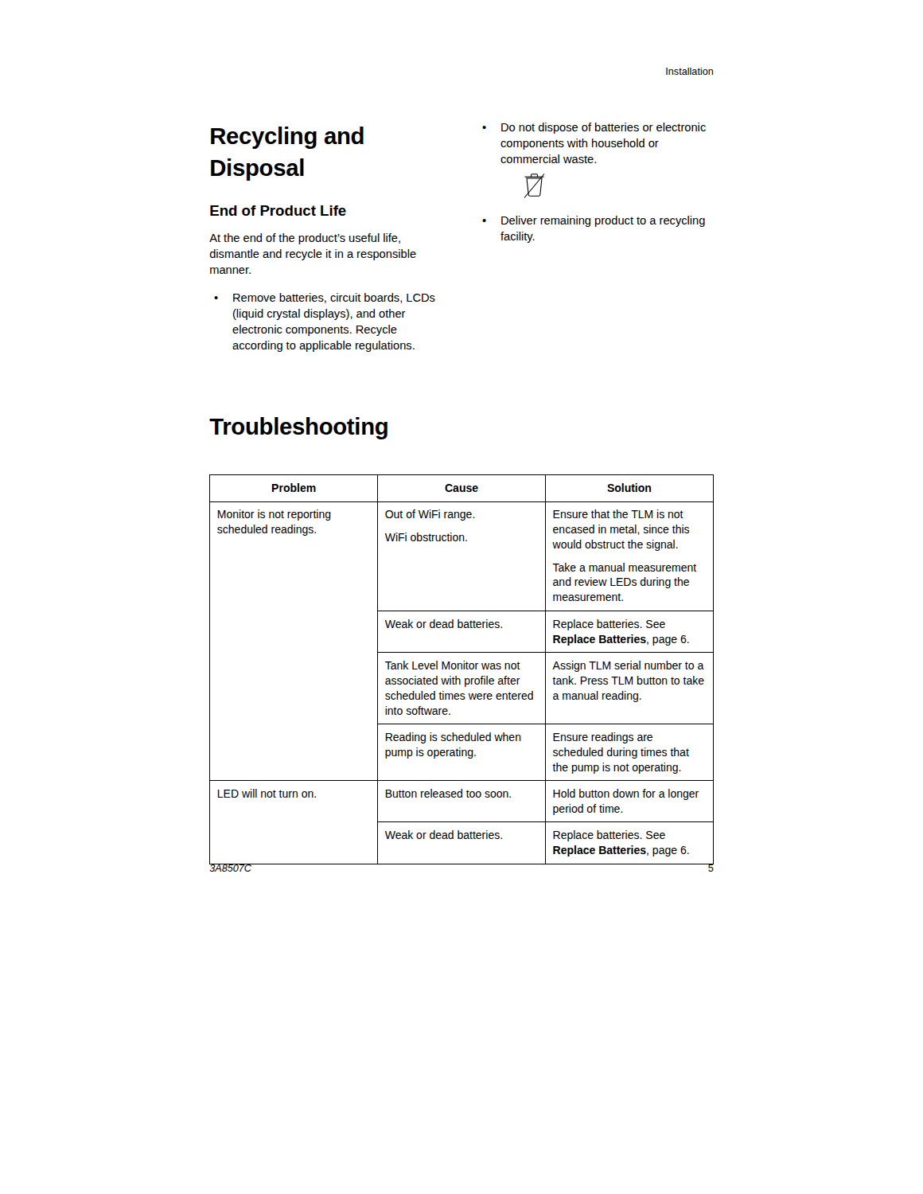Installation
Recycling and Disposal
End of Product Life
At the end of the product’s useful life, dismantle and recycle it in a responsible manner.
Remove batteries, circuit boards, LCDs (liquid crystal displays), and other electronic components. Recycle according to applicable regulations.
Do not dispose of batteries or electronic components with household or commercial waste.
Deliver remaining product to a recycling facility.
Troubleshooting
| Problem | Cause | Solution |
| --- | --- | --- |
| Monitor is not reporting scheduled readings. | Out of WiFi range. WiFi obstruction. | Ensure that the TLM is not encased in metal, since this would obstruct the signal. Take a manual measurement and review LEDs during the measurement. |
| Weak or dead batteries. | Replace batteries. See Replace Batteries , page 6. |
| Tank Level Monitor was not associated with profile after scheduled times were entered into software. | Assign TLM serial number to a tank. Press TLM button to take a manual reading. |
| Reading is scheduled when pump is operating. | Ensure readings are scheduled during times that the pump is not operating. |
| LED will not turn on. | Button released too soon. | Hold button down for a longer period of time. |
| Weak or dead batteries. | Replace batteries. See Replace Batteries , page 6. |
3A8507C 5